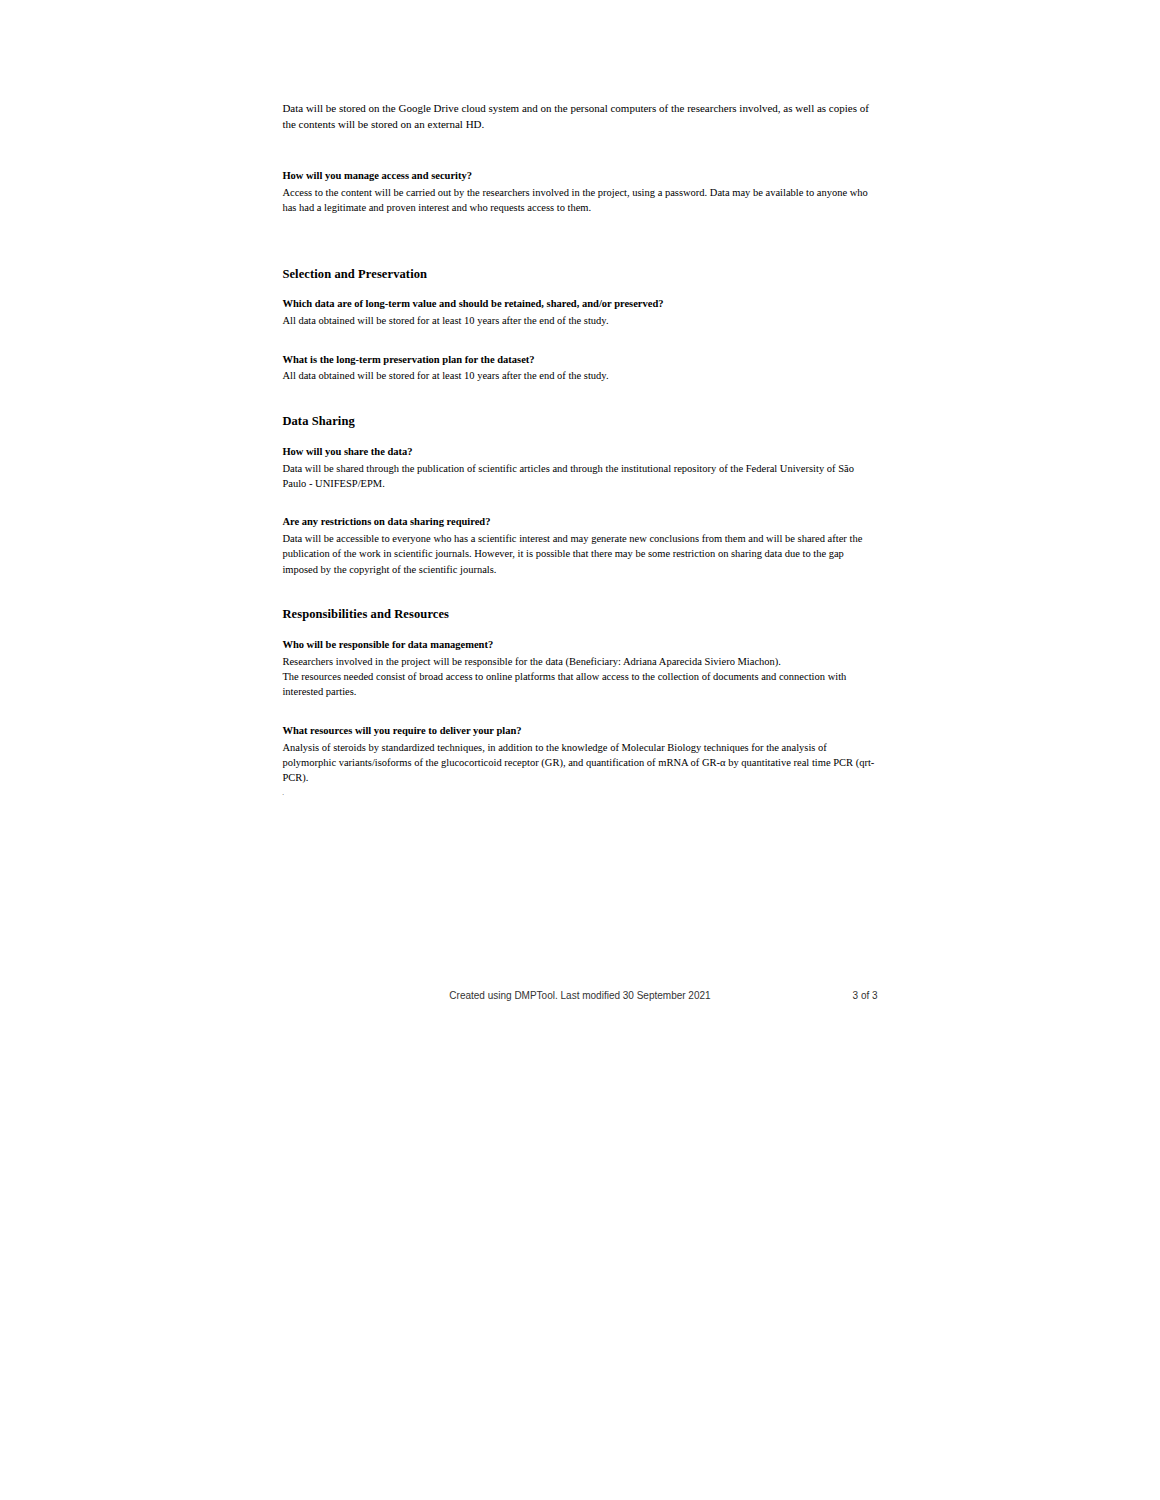Data will be stored on the Google Drive cloud system and on the personal computers of the researchers involved, as well as copies of the contents will be stored on an external HD.
How will you manage access and security?
Access to the content will be carried out by the researchers involved in the project, using a password. Data may be available to anyone who has had a legitimate and proven interest and who requests access to them.
Selection and Preservation
Which data are of long-term value and should be retained, shared, and/or preserved?
All data obtained will be stored for at least 10 years after the end of the study.
What is the long-term preservation plan for the dataset?
All data obtained will be stored for at least 10 years after the end of the study.
Data Sharing
How will you share the data?
Data will be shared through the publication of scientific articles and through the institutional repository of the Federal University of São Paulo - UNIFESP/EPM.
Are any restrictions on data sharing required?
Data will be accessible to everyone who has a scientific interest and may generate new conclusions from them and will be shared after the publication of the work in scientific journals. However, it is possible that there may be some restriction on sharing data due to the gap imposed by the copyright of the scientific journals.
Responsibilities and Resources
Who will be responsible for data management?
Researchers involved in the project will be responsible for the data (Beneficiary: Adriana Aparecida Siviero Miachon).
The resources needed consist of broad access to online platforms that allow access to the collection of documents and connection with interested parties.
What resources will you require to deliver your plan?
Analysis of steroids by standardized techniques, in addition to the knowledge of Molecular Biology techniques for the analysis of polymorphic variants/isoforms of the glucocorticoid receptor (GR), and quantification of mRNA of GR-α by quantitative real time PCR (qrt-PCR).
,
Created using DMPTool. Last modified 30 September 2021
3 of 3